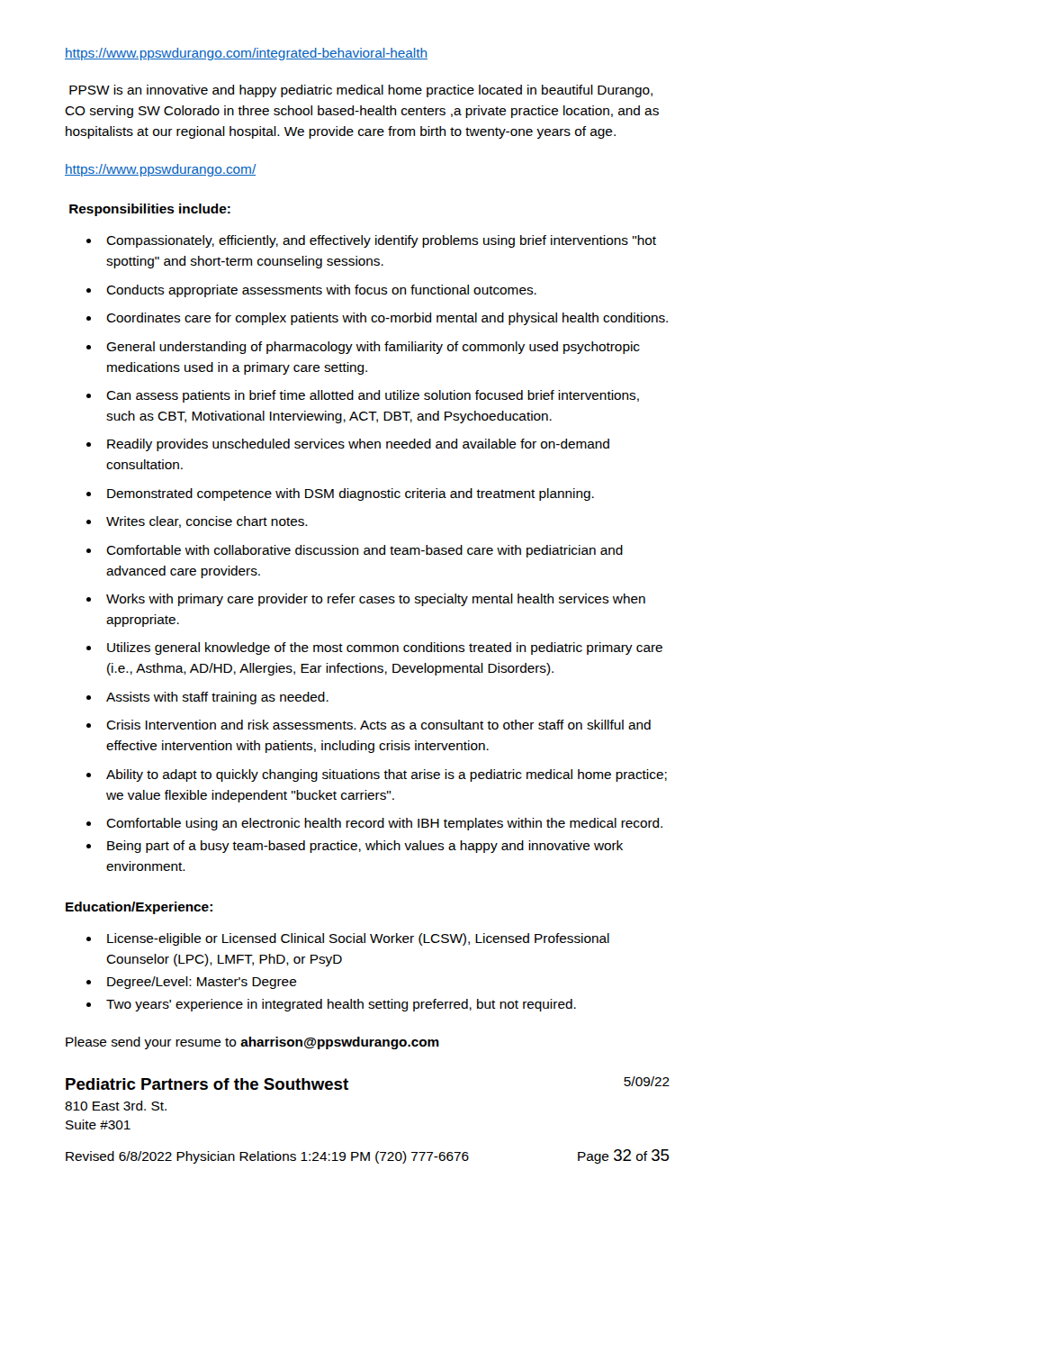https://www.ppswdurango.com/integrated-behavioral-health
PPSW is an innovative and happy pediatric medical home practice located in beautiful Durango, CO serving SW Colorado in three school based-health centers ,a private practice location, and as hospitalists at our regional hospital. We provide care from birth to twenty-one years of age.
https://www.ppswdurango.com/
Responsibilities include:
Compassionately, efficiently, and effectively identify problems using brief interventions "hot spotting" and short-term counseling sessions.
Conducts appropriate assessments with focus on functional outcomes.
Coordinates care for complex patients with co-morbid mental and physical health conditions.
General understanding of pharmacology with familiarity of commonly used psychotropic medications used in a primary care setting.
Can assess patients in brief time allotted and utilize solution focused brief interventions, such as CBT, Motivational Interviewing, ACT, DBT, and Psychoeducation.
Readily provides unscheduled services when needed and available for on-demand consultation.
Demonstrated competence with DSM diagnostic criteria and treatment planning.
Writes clear, concise chart notes.
Comfortable with collaborative discussion and team-based care with pediatrician and advanced care providers.
Works with primary care provider to refer cases to specialty mental health services when appropriate.
Utilizes general knowledge of the most common conditions treated in pediatric primary care (i.e., Asthma, AD/HD, Allergies, Ear infections, Developmental Disorders).
Assists with staff training as needed.
Crisis Intervention and risk assessments. Acts as a consultant to other staff on skillful and effective intervention with patients, including crisis intervention.
Ability to adapt to quickly changing situations that arise is a pediatric medical home practice; we value flexible independent "bucket carriers".
Comfortable using an electronic health record with IBH templates within the medical record.
Being part of a busy team-based practice, which values a happy and innovative work environment.
Education/Experience:
License-eligible or Licensed Clinical Social Worker (LCSW), Licensed Professional Counselor (LPC), LMFT, PhD, or PsyD
Degree/Level: Master's Degree
Two years' experience in integrated health setting preferred, but not required.
Please send your resume to aharrison@ppswdurango.com
5/09/22 Pediatric Partners of the Southwest
810 East 3rd. St.
Suite #301
Revised 6/8/2022 Physician Relations 1:24:19 PM (720) 777-6676 Page 32 of 35